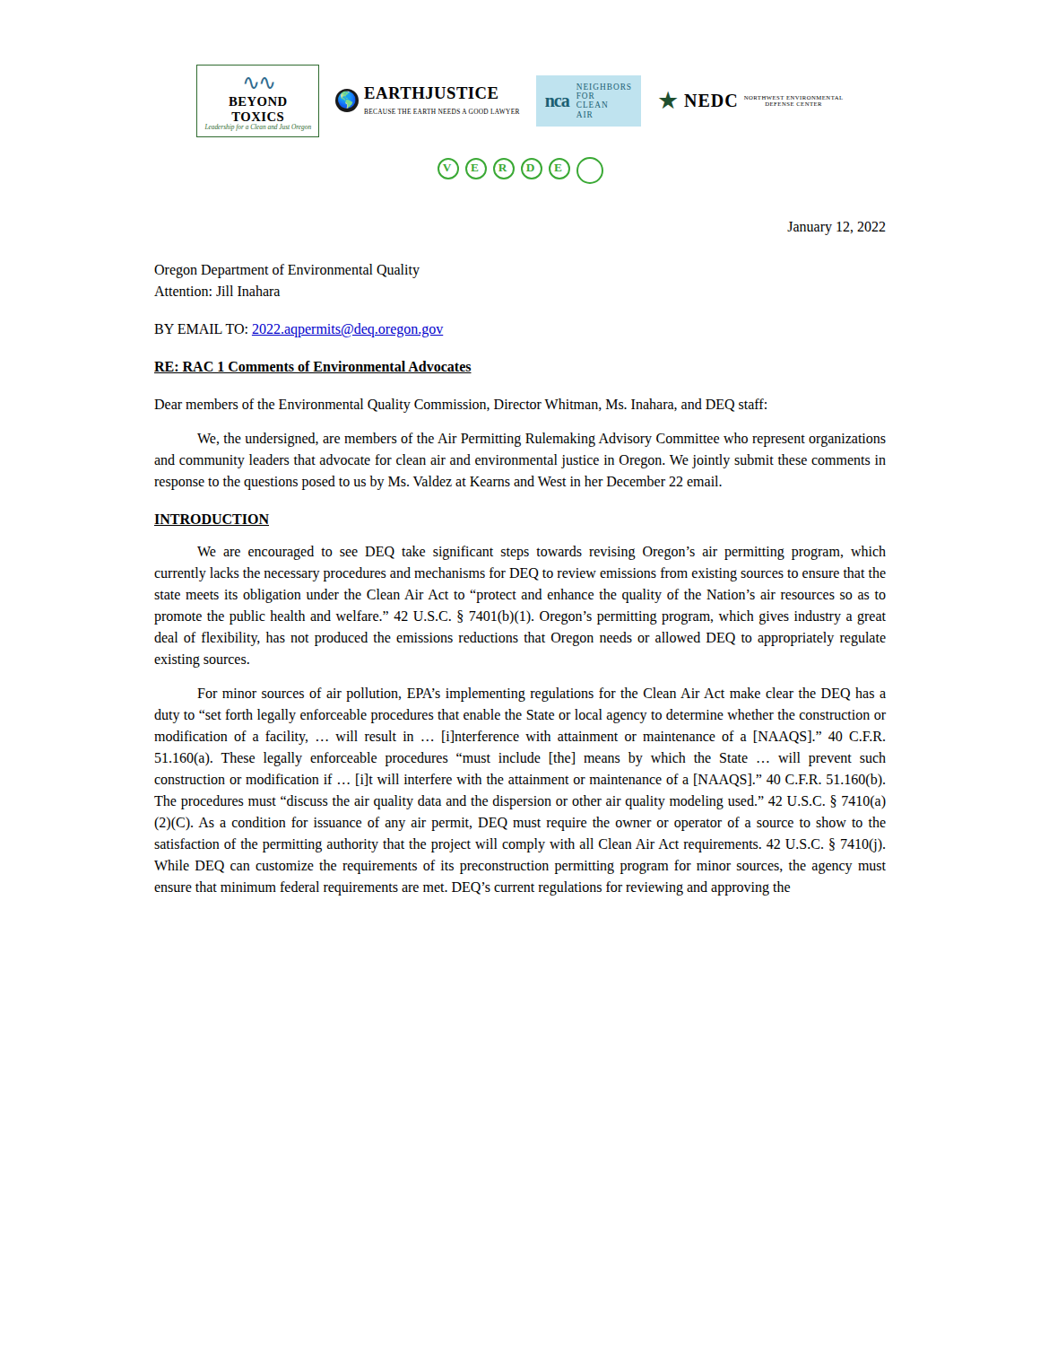∿∿
BEYOND
TOXICS
Leadership for a Clean and Just Oregon
🌎 EARTHJUSTICE
BECAUSE THE EARTH NEEDS A GOOD LAWYER
nca NEIGHBORS
FOR
CLEAN
AIR
★
NEDC
NORTHWEST ENVIRONMENTAL
DEFENSE CENTER
VERDE
January 12, 2022
Oregon Department of Environmental Quality
Attention: Jill Inahara
BY EMAIL TO: 2022.aqpermits@deq.oregon.gov
RE: RAC 1 Comments of Environmental Advocates
Dear members of the Environmental Quality Commission, Director Whitman, Ms. Inahara, and DEQ staff:
We, the undersigned, are members of the Air Permitting Rulemaking Advisory Committee who represent organizations and community leaders that advocate for clean air and environmental justice in Oregon. We jointly submit these comments in response to the questions posed to us by Ms. Valdez at Kearns and West in her December 22 email.
INTRODUCTION
We are encouraged to see DEQ take significant steps towards revising Oregon’s air permitting program, which currently lacks the necessary procedures and mechanisms for DEQ to review emissions from existing sources to ensure that the state meets its obligation under the Clean Air Act to “protect and enhance the quality of the Nation’s air resources so as to promote the public health and welfare.” 42 U.S.C. § 7401(b)(1). Oregon’s permitting program, which gives industry a great deal of flexibility, has not produced the emissions reductions that Oregon needs or allowed DEQ to appropriately regulate existing sources.
For minor sources of air pollution, EPA’s implementing regulations for the Clean Air Act make clear the DEQ has a duty to “set forth legally enforceable procedures that enable the State or local agency to determine whether the construction or modification of a facility, … will result in … [i]nterference with attainment or maintenance of a [NAAQS].” 40 C.F.R. 51.160(a). These legally enforceable procedures “must include [the] means by which the State … will prevent such construction or modification if … [i]t will interfere with the attainment or maintenance of a [NAAQS].” 40 C.F.R. 51.160(b). The procedures must “discuss the air quality data and the dispersion or other air quality modeling used.” 42 U.S.C. § 7410(a)(2)(C). As a condition for issuance of any air permit, DEQ must require the owner or operator of a source to show to the satisfaction of the permitting authority that the project will comply with all Clean Air Act requirements. 42 U.S.C. § 7410(j). While DEQ can customize the requirements of its preconstruction permitting program for minor sources, the agency must ensure that minimum federal requirements are met. DEQ’s current regulations for reviewing and approving the